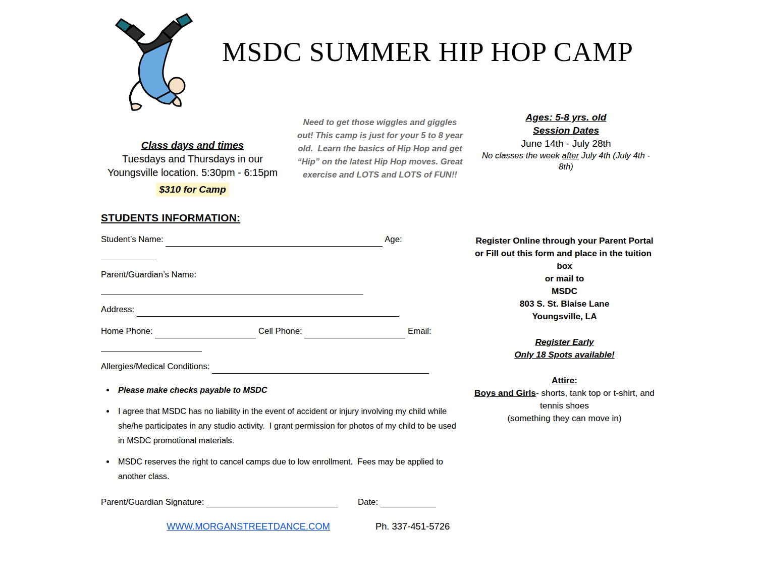Breakdancer illustration
MSDC SUMMER HIP HOP CAMP
Class days and times
Tuesdays and Thursdays in our
Youngsville location. 5:30pm - 6:15pm
$310 for Camp
Need to get those wiggles and giggles out! This camp is just for your 5 to 8 year old. Learn the basics of Hip Hop and get “Hip” on the latest Hip Hop moves. Great exercise and LOTS and LOTS of FUN!!
Ages: 5-8 yrs. old
Session Dates
June 14th - July 28th
No classes the week after July 4th (July 4th - 8th)
STUDENTS INFORMATION:
Student’s Name: Age:
Parent/Guardian’s Name:
Address:
Home Phone: Cell Phone: Email:
Allergies/Medical Conditions:
Please make checks payable to MSDC
I agree that MSDC has no liability in the event of accident or injury involving my child while she/he participates in any studio activity. I grant permission for photos of my child to be used in MSDC promotional materials.
MSDC reserves the right to cancel camps due to low enrollment. Fees may be applied to another class.
Parent/Guardian Signature: Date:
Register Online through your Parent Portal
or Fill out this form and place in the tuition box
or mail to
MSDC
803 S. St. Blaise Lane
Youngsville, LA
Register Early
Only 18 Spots available!
Attire:
Boys and Girls- shorts, tank top or t-shirt, and tennis shoes
(something they can move in)
WWW.MORGANSTREETDANCE.COM Ph. 337-451-5726